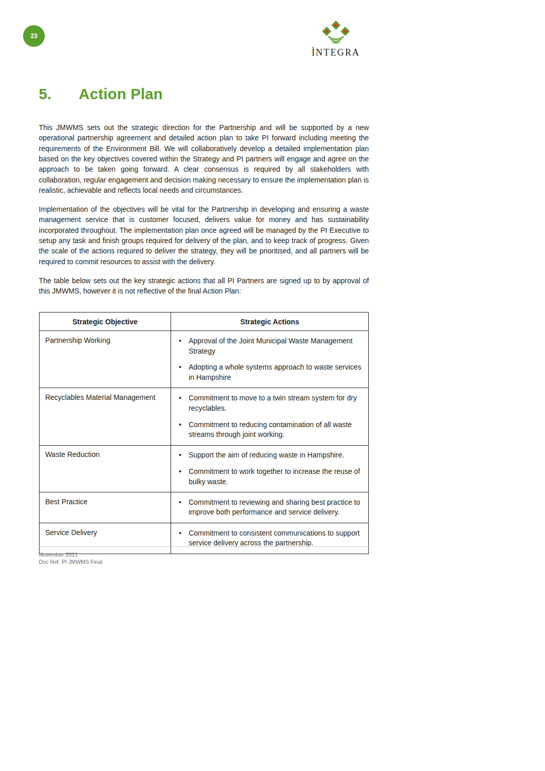23
ÌNTEGRA
5. Action Plan
This JMWMS sets out the strategic direction for the Partnership and will be supported by a new operational partnership agreement and detailed action plan to take PI forward including meeting the requirements of the Environment Bill. We will collaboratively develop a detailed implementation plan based on the key objectives covered within the Strategy and PI partners will engage and agree on the approach to be taken going forward. A clear consensus is required by all stakeholders with collaboration, regular engagement and decision making necessary to ensure the implementation plan is realistic, achievable and reflects local needs and circumstances.
Implementation of the objectives will be vital for the Partnership in developing and ensuring a waste management service that is customer focused, delivers value for money and has sustainability incorporated throughout. The implementation plan once agreed will be managed by the PI Executive to setup any task and finish groups required for delivery of the plan, and to keep track of progress. Given the scale of the actions required to deliver the strategy, they will be prioritised, and all partners will be required to commit resources to assist with the delivery.
The table below sets out the key strategic actions that all PI Partners are signed up to by approval of this JMWMS, however it is not reflective of the final Action Plan:
| Strategic Objective | Strategic Actions |
| --- | --- |
| Partnership Working | Approval of the Joint Municipal Waste Management Strategy Adopting a whole systems approach to waste services in Hampshire |
| Recyclables Material Management | Commitment to move to a twin stream system for dry recyclables. Commitment to reducing contamination of all waste streams through joint working. |
| Waste Reduction | Support the aim of reducing waste in Hampshire. Commitment to work together to increase the reuse of bulky waste. |
| Best Practice | Commitment to reviewing and sharing best practice to improve both performance and service delivery. |
| Service Delivery | Commitment to consistent communications to support service delivery across the partnership. |
November 2021
Doc Ref. PI JMWMS Final